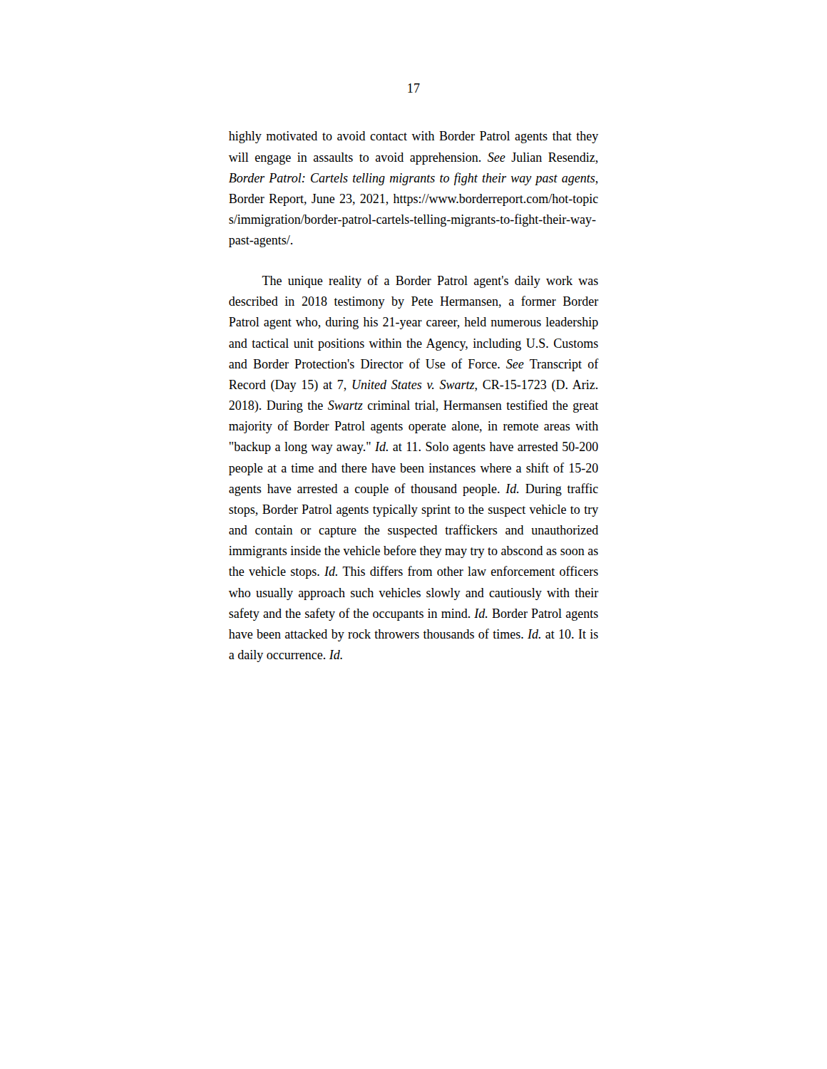17
highly motivated to avoid contact with Border Patrol agents that they will engage in assaults to avoid apprehension. See Julian Resendiz, Border Patrol: Cartels telling migrants to fight their way past agents, Border Report, June 23, 2021, https://www.borderreport.com/hot-topics/immigration/border-patrol-cartels-telling-migrants-to-fight-their-way-past-agents/.
The unique reality of a Border Patrol agent's daily work was described in 2018 testimony by Pete Hermansen, a former Border Patrol agent who, during his 21-year career, held numerous leadership and tactical unit positions within the Agency, including U.S. Customs and Border Protection's Director of Use of Force. See Transcript of Record (Day 15) at 7, United States v. Swartz, CR-15-1723 (D. Ariz. 2018). During the Swartz criminal trial, Hermansen testified the great majority of Border Patrol agents operate alone, in remote areas with "backup a long way away." Id. at 11. Solo agents have arrested 50-200 people at a time and there have been instances where a shift of 15-20 agents have arrested a couple of thousand people. Id. During traffic stops, Border Patrol agents typically sprint to the suspect vehicle to try and contain or capture the suspected traffickers and unauthorized immigrants inside the vehicle before they may try to abscond as soon as the vehicle stops. Id. This differs from other law enforcement officers who usually approach such vehicles slowly and cautiously with their safety and the safety of the occupants in mind. Id. Border Patrol agents have been attacked by rock throwers thousands of times. Id. at 10. It is a daily occurrence. Id.